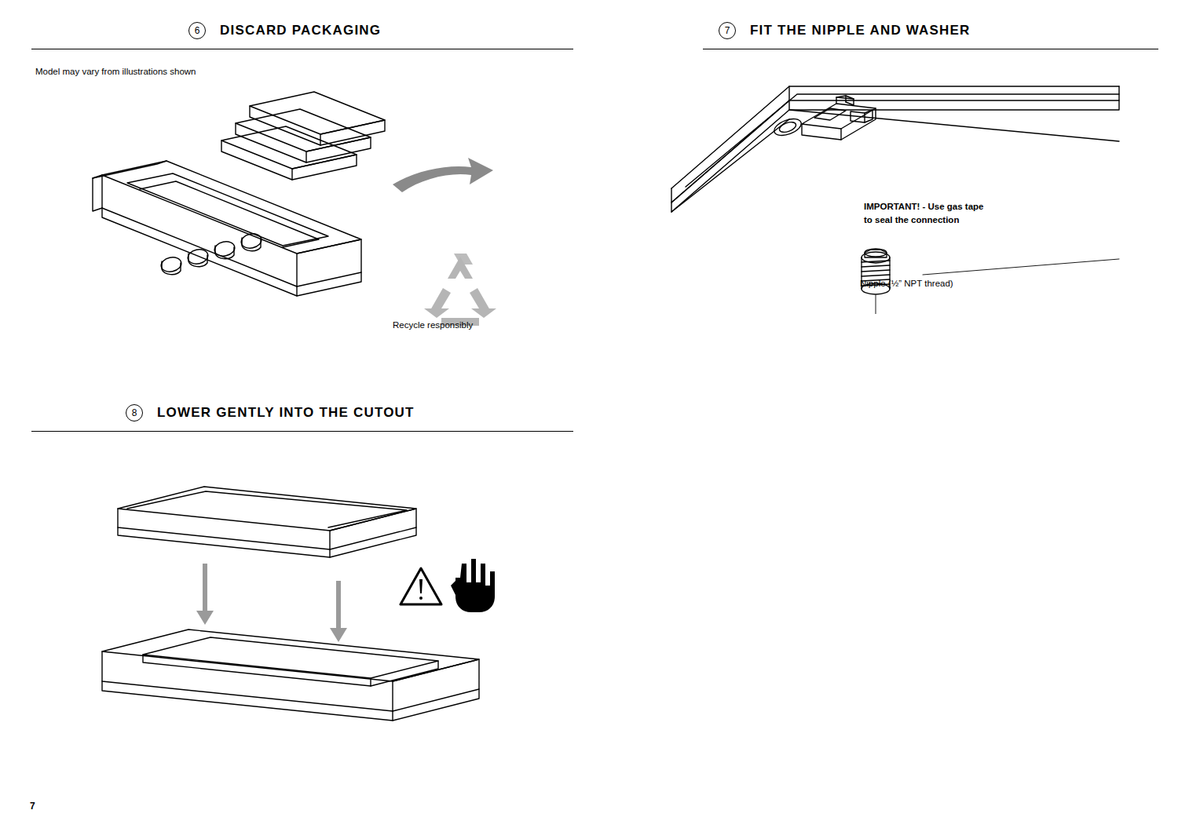6 Discard Packaging
Model may vary from illustrations shown
Recycle responsibly
8 Lower Gently Into The Cutout
7 Fit The Nipple And Washer
IMPORTANT! - Use gas tape
to seal the connection
Nipple (½” NPT thread)
7